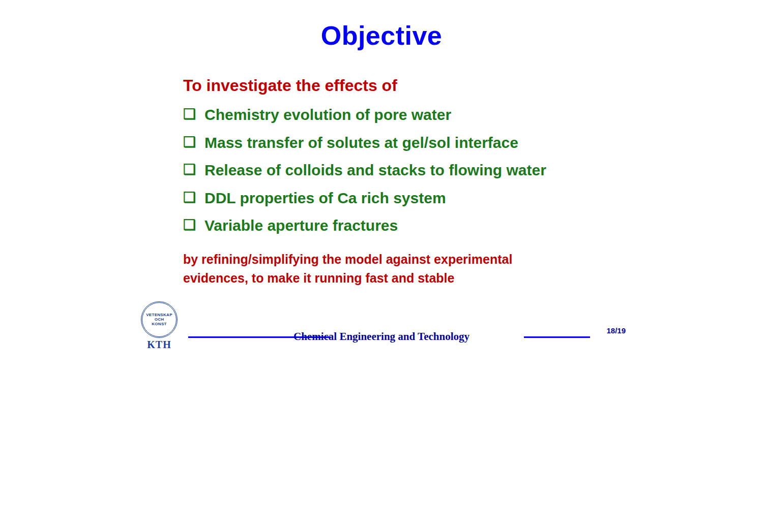Objective
To investigate the effects of
Chemistry evolution of pore water
Mass transfer of solutes at gel/sol interface
Release of colloids and stacks to flowing water
DDL properties of Ca rich system
Variable aperture fractures
by refining/simplifying the model against experimental
evidences, to make it running fast and stable
VETENSKAP
OCH
KONST
KTH
Chemical Engineering and Technology
18/19